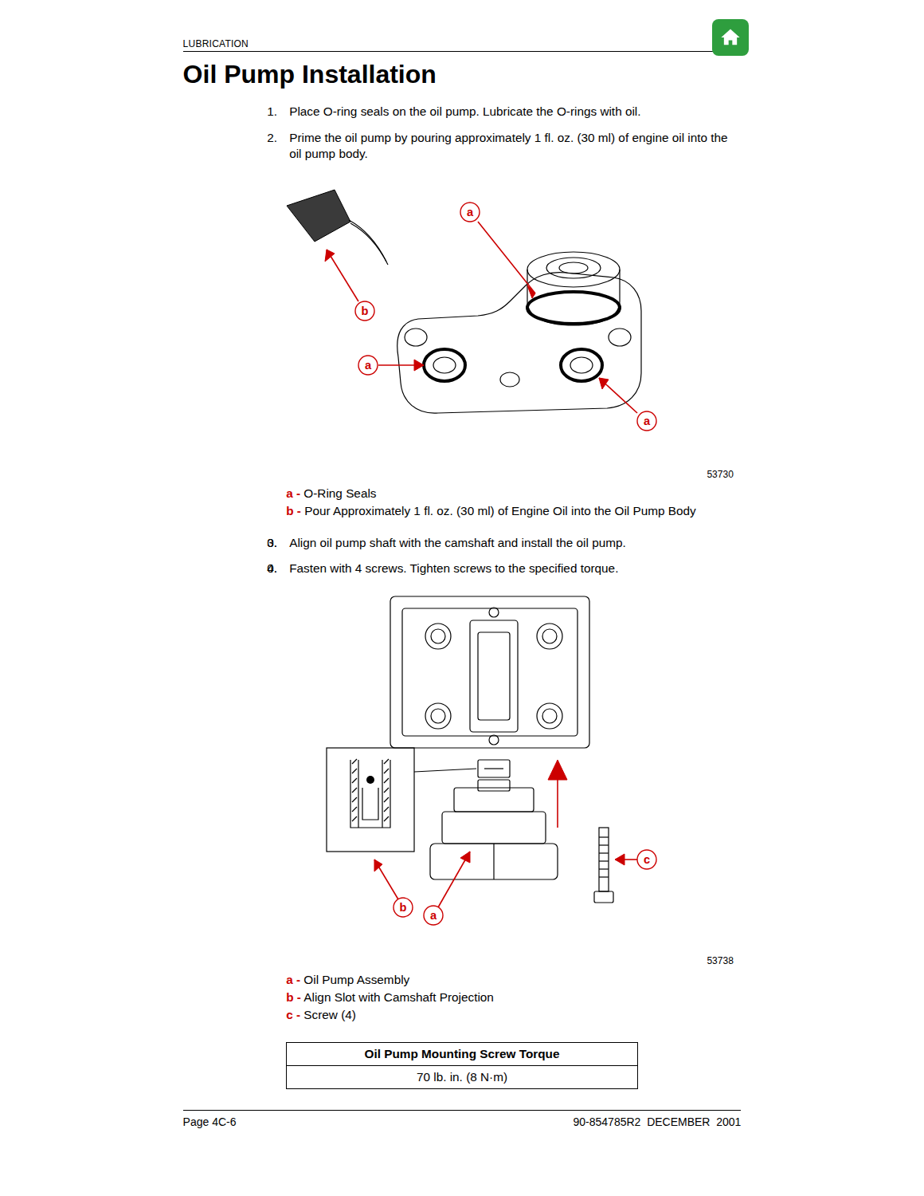LUBRICATION
Oil Pump Installation
Place O-ring seals on the oil pump. Lubricate the O-rings with oil.
Prime the oil pump by pouring approximately 1 fl. oz. (30 ml) of engine oil into the oil pump body.
a b a a
53730
a - O-Ring Seals
b - Pour Approximately 1 fl. oz. (30 ml) of Engine Oil into the Oil Pump Body
3. Align oil pump shaft with the camshaft and install the oil pump.
4. Fasten with 4 screws. Tighten screws to the specified torque.
b a c
53738
a - Oil Pump Assembly
b - Align Slot with Camshaft Projection
c - Screw (4)
| Oil Pump Mounting Screw Torque |
| --- |
| 70 lb. in. (8 N·m) |
Page 4C-6 90-854785R2 DECEMBER 2001